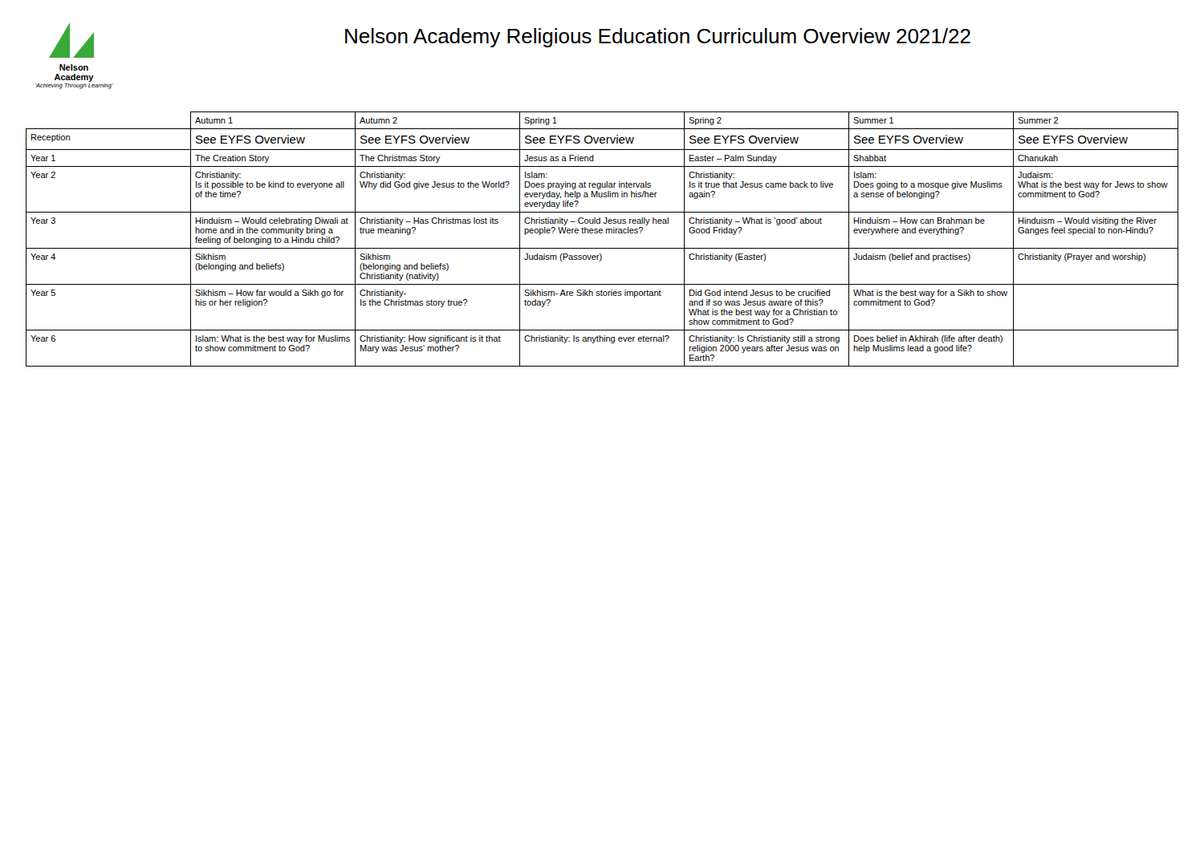Nelson
Academy
'Achieving Through Learning'
Nelson Academy Religious Education Curriculum Overview 2021/22
| | Autumn 1 | Autumn 2 | Spring 1 | Spring 2 | Summer 1 | Summer 2 |
| --- | --- | --- | --- | --- | --- | --- |
| Reception | See EYFS Overview | See EYFS Overview | See EYFS Overview | See EYFS Overview | See EYFS Overview | See EYFS Overview |
| Year 1 | The Creation Story | The Christmas Story | Jesus as a Friend | Easter – Palm Sunday | Shabbat | Chanukah |
| Year 2 | Christianity: Is it possible to be kind to everyone all of the time? | Christianity: Why did God give Jesus to the World? | Islam: Does praying at regular intervals everyday, help a Muslim in his/her everyday life? | Christianity: Is it true that Jesus came back to live again? | Islam: Does going to a mosque give Muslims a sense of belonging? | Judaism: What is the best way for Jews to show commitment to God? |
| Year 3 | Hinduism – Would celebrating Diwali at home and in the community bring a feeling of belonging to a Hindu child? | Christianity – Has Christmas lost its true meaning? | Christianity – Could Jesus really heal people? Were these miracles? | Christianity – What is ‘good’ about Good Friday? | Hinduism – How can Brahman be everywhere and everything? | Hinduism – Would visiting the River Ganges feel special to non-Hindu? |
| Year 4 | Sikhism (belonging and beliefs) | Sikhism (belonging and beliefs) Christianity (nativity) | Judaism (Passover) | Christianity (Easter) | Judaism (belief and practises) | Christianity (Prayer and worship) |
| Year 5 | Sikhism – How far would a Sikh go for his or her religion? | Christianity- Is the Christmas story true? | Sikhism- Are Sikh stories important today? | Did God intend Jesus to be crucified and if so was Jesus aware of this? What is the best way for a Christian to show commitment to God? | What is the best way for a Sikh to show commitment to God? | |
| Year 6 | Islam: What is the best way for Muslims to show commitment to God? | Christianity: How significant is it that Mary was Jesus’ mother? | Christianity: Is anything ever eternal? | Christianity: Is Christianity still a strong religion 2000 years after Jesus was on Earth? | Does belief in Akhirah (life after death) help Muslims lead a good life? | |